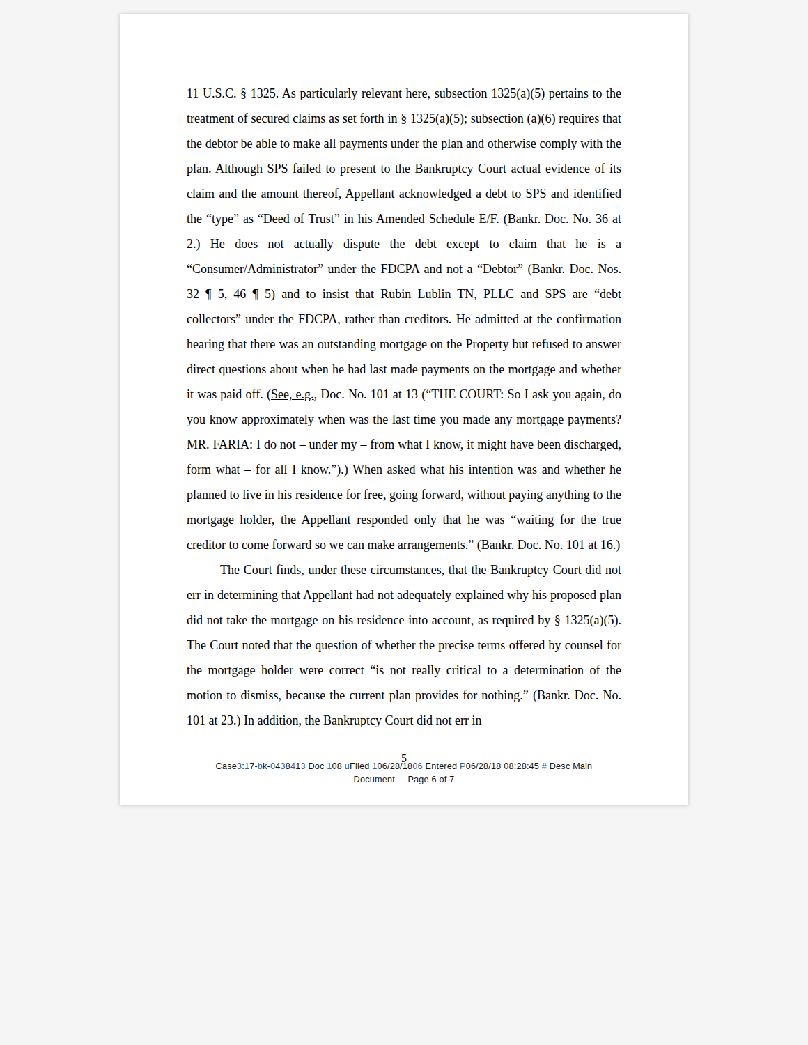11 U.S.C. § 1325. As particularly relevant here, subsection 1325(a)(5) pertains to the treatment of secured claims as set forth in § 1325(a)(5); subsection (a)(6) requires that the debtor be able to make all payments under the plan and otherwise comply with the plan. Although SPS failed to present to the Bankruptcy Court actual evidence of its claim and the amount thereof, Appellant acknowledged a debt to SPS and identified the “type” as “Deed of Trust” in his Amended Schedule E/F. (Bankr. Doc. No. 36 at 2.) He does not actually dispute the debt except to claim that he is a “Consumer/Administrator” under the FDCPA and not a “Debtor” (Bankr. Doc. Nos. 32 ¶ 5, 46 ¶ 5) and to insist that Rubin Lublin TN, PLLC and SPS are “debt collectors” under the FDCPA, rather than creditors. He admitted at the confirmation hearing that there was an outstanding mortgage on the Property but refused to answer direct questions about when he had last made payments on the mortgage and whether it was paid off. (See, e.g., Doc. No. 101 at 13 (“THE COURT: So I ask you again, do you know approximately when was the last time you made any mortgage payments? MR. FARIA: I do not – under my – from what I know, it might have been discharged, form what – for all I know.”).) When asked what his intention was and whether he planned to live in his residence for free, going forward, without paying anything to the mortgage holder, the Appellant responded only that he was “waiting for the true creditor to come forward so we can make arrangements.” (Bankr. Doc. No. 101 at 16.)
The Court finds, under these circumstances, that the Bankruptcy Court did not err in determining that Appellant had not adequately explained why his proposed plan did not take the mortgage on his residence into account, as required by § 1325(a)(5). The Court noted that the question of whether the precise terms offered by counsel for the mortgage holder were correct “is not really critical to a determination of the motion to dismiss, because the current plan provides for nothing.” (Bankr. Doc. No. 101 at 23.) In addition, the Bankruptcy Court did not err in
5
Case3:17-bk-0438413 Doc 108 u Filed 106/28/1806 Entered P06/28/18 08:28:45 # Desc Main
Document Page 6 of 7